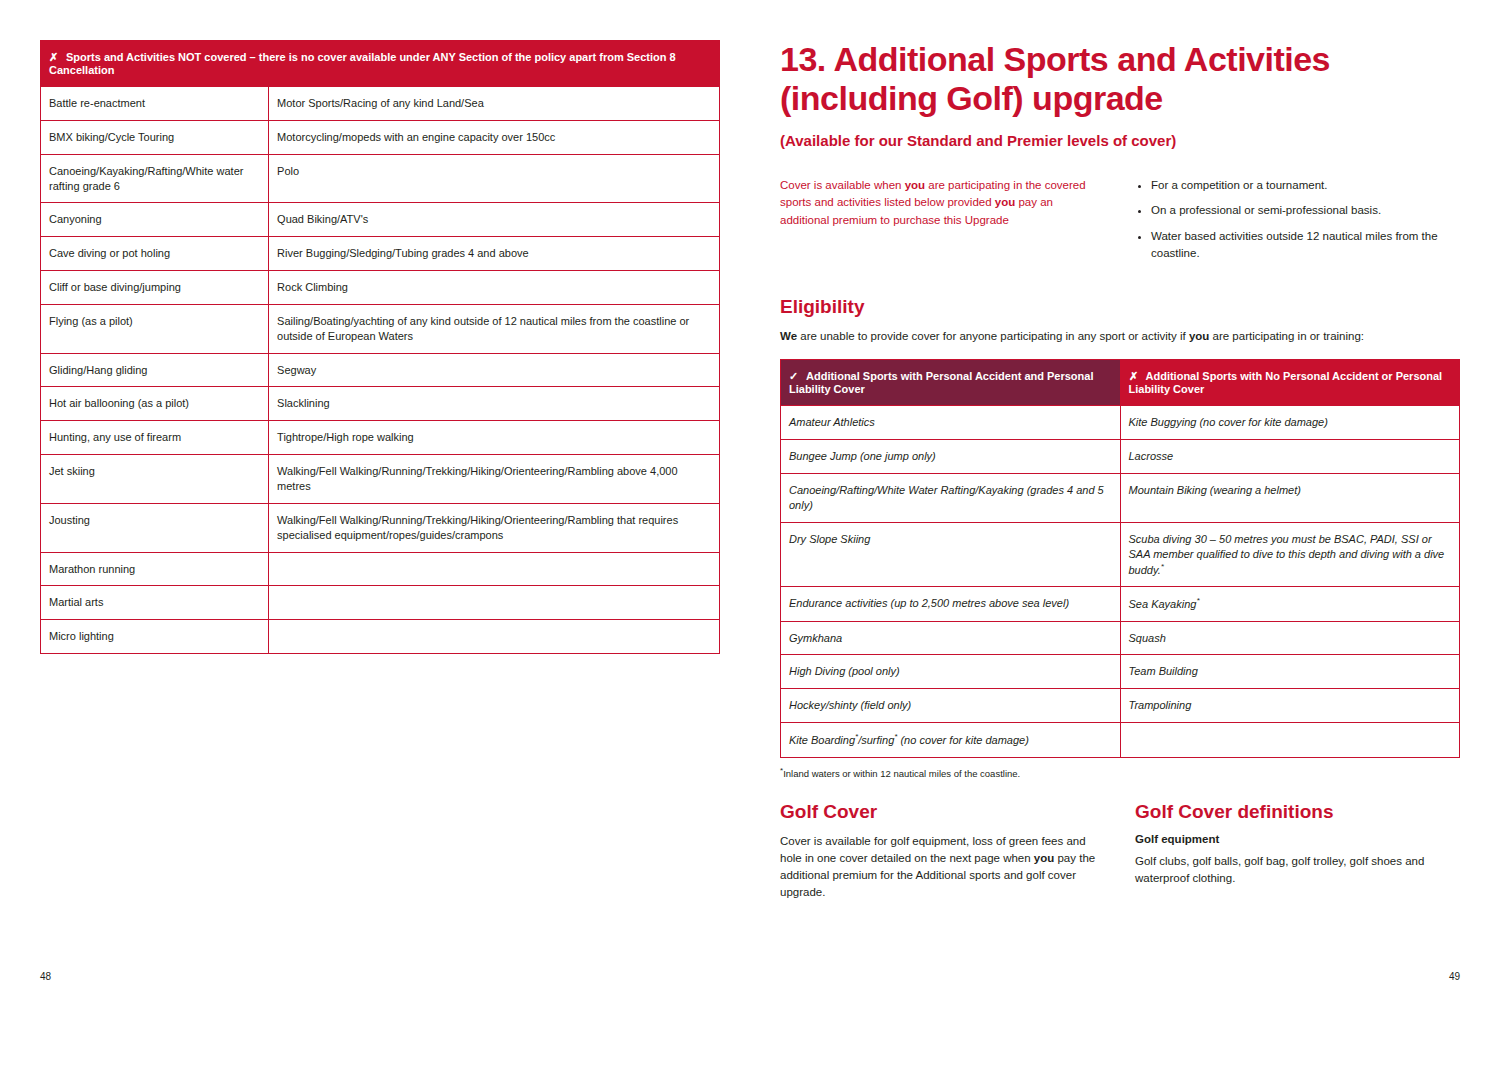| ✗ Sports and Activities NOT covered – there is no cover available under ANY Section of the policy apart from Section 8 Cancellation |
| --- |
| Battle re-enactment | Motor Sports/Racing of any kind Land/Sea |
| BMX biking/Cycle Touring | Motorcycling/mopeds with an engine capacity over 150cc |
| Canoeing/Kayaking/Rafting/White water rafting grade 6 | Polo |
| Canyoning | Quad Biking/ATV's |
| Cave diving or pot holing | River Bugging/Sledging/Tubing grades 4 and above |
| Cliff or base diving/jumping | Rock Climbing |
| Flying (as a pilot) | Sailing/Boating/yachting of any kind outside of 12 nautical miles from the coastline or outside of European Waters |
| Gliding/Hang gliding | Segway |
| Hot air ballooning (as a pilot) | Slacklining |
| Hunting, any use of firearm | Tightrope/High rope walking |
| Jet skiing | Walking/Fell Walking/Running/Trekking/Hiking/Orienteering/Rambling above 4,000 metres |
| Jousting | Walking/Fell Walking/Running/Trekking/Hiking/Orienteering/Rambling that requires specialised equipment/ropes/guides/crampons |
| Marathon running | |
| Martial arts | |
| Micro lighting | |
48
13. Additional Sports and Activities (including Golf) upgrade
(Available for our Standard and Premier levels of cover)
Cover is available when you are participating in the covered sports and activities listed below provided you pay an additional premium to purchase this Upgrade
For a competition or a tournament.
On a professional or semi-professional basis.
Water based activities outside 12 nautical miles from the coastline.
Eligibility
We are unable to provide cover for anyone participating in any sport or activity if you are participating in or training:
| ✓ Additional Sports with Personal Accident and Personal Liability Cover | ✗ Additional Sports with No Personal Accident or Personal Liability Cover |
| --- | --- |
| Amateur Athletics | Kite Buggying (no cover for kite damage) |
| Bungee Jump (one jump only) | Lacrosse |
| Canoeing/Rafting/White Water Rafting/Kayaking (grades 4 and 5 only) | Mountain Biking (wearing a helmet) |
| Dry Slope Skiing | Scuba diving 30 – 50 metres you must be BSAC, PADI, SSI or SAA member qualified to dive to this depth and diving with a dive buddy. * |
| Endurance activities (up to 2,500 metres above sea level) | Sea Kayaking * |
| Gymkhana | Squash |
| High Diving (pool only) | Team Building |
| Hockey/shinty (field only) | Trampolining |
| Kite Boarding * /surfing * (no cover for kite damage) | |
*Inland waters or within 12 nautical miles of the coastline.
Golf Cover
Cover is available for golf equipment, loss of green fees and hole in one cover detailed on the next page when you pay the additional premium for the Additional sports and golf cover upgrade.
Golf Cover definitions
Golf equipment
Golf clubs, golf balls, golf bag, golf trolley, golf shoes and waterproof clothing.
49